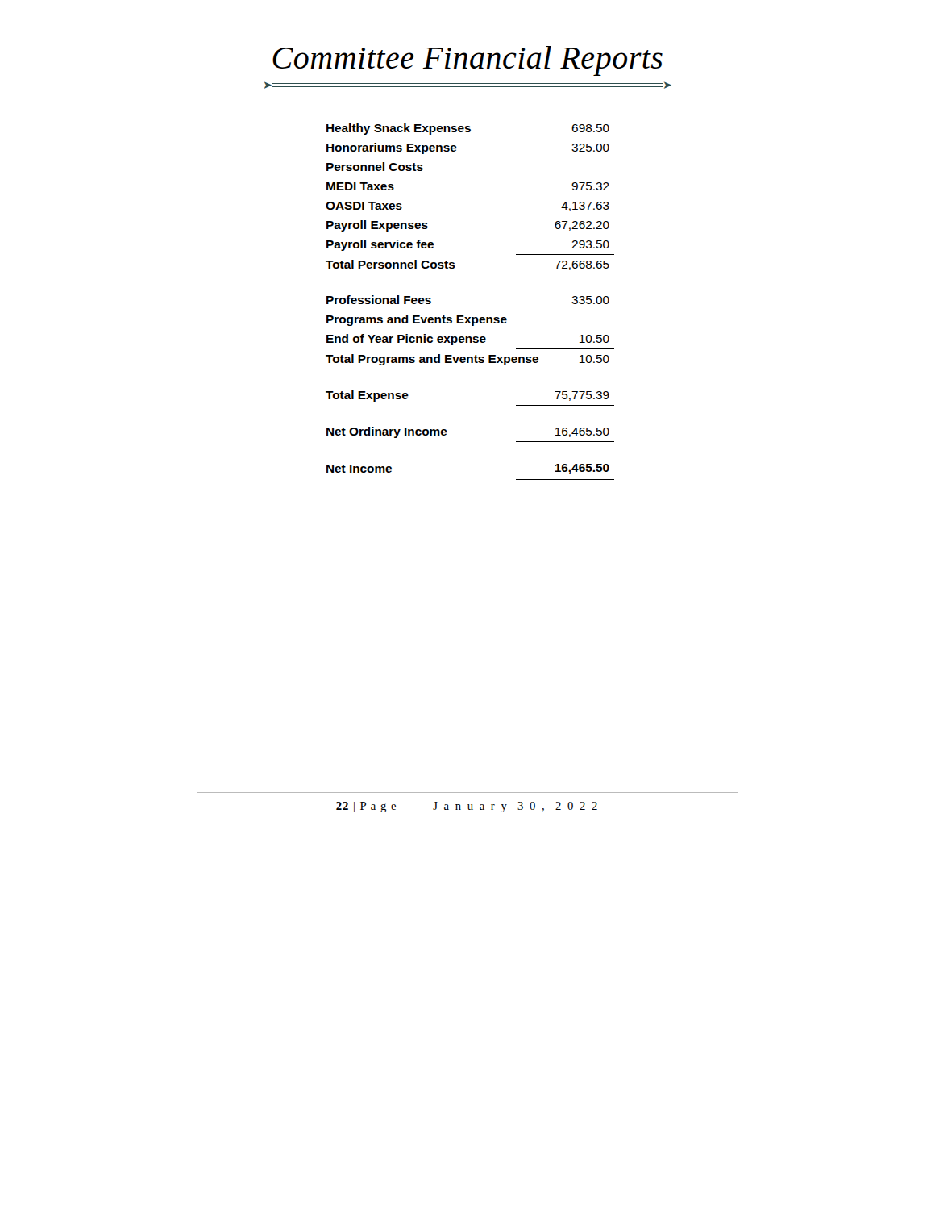Committee Financial Reports
➤ ➤
| Healthy Snack Expenses | 698.50 |
| Honorariums Expense | 325.00 |
| Personnel Costs | |
| MEDI Taxes | 975.32 |
| OASDI Taxes | 4,137.63 |
| Payroll Expenses | 67,262.20 |
| Payroll service fee | 293.50 |
| Total Personnel Costs | 72,668.65 |
| Professional Fees | 335.00 |
| Programs and Events Expense | |
| End of Year Picnic expense | 10.50 |
| Total Programs and Events Expense | 10.50 |
| Total Expense | 75,775.39 |
| Net Ordinary Income | 16,465.50 |
| Net Income | 16,465.50 |
22 | P a g e J a n u a r y 3 0 , 2 0 2 2